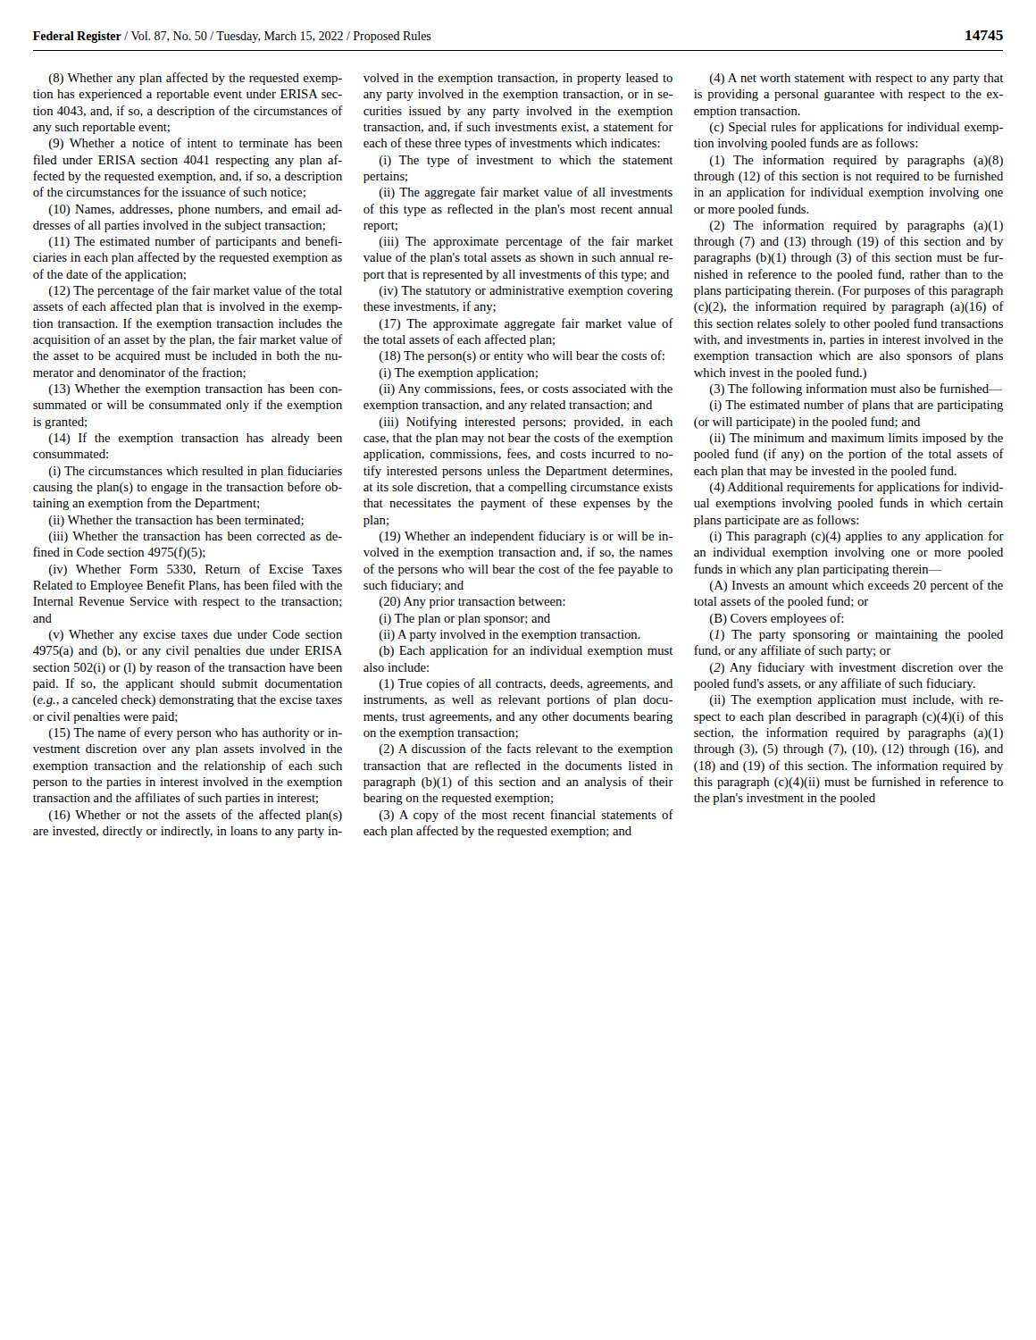Federal Register / Vol. 87, No. 50 / Tuesday, March 15, 2022 / Proposed Rules
14745
(8) Whether any plan affected by the requested exemption has experienced a reportable event under ERISA section 4043, and, if so, a description of the circumstances of any such reportable event;
(9) Whether a notice of intent to terminate has been filed under ERISA section 4041 respecting any plan affected by the requested exemption, and, if so, a description of the circumstances for the issuance of such notice;
(10) Names, addresses, phone numbers, and email addresses of all parties involved in the subject transaction;
(11) The estimated number of participants and beneficiaries in each plan affected by the requested exemption as of the date of the application;
(12) The percentage of the fair market value of the total assets of each affected plan that is involved in the exemption transaction. If the exemption transaction includes the acquisition of an asset by the plan, the fair market value of the asset to be acquired must be included in both the numerator and denominator of the fraction;
(13) Whether the exemption transaction has been consummated or will be consummated only if the exemption is granted;
(14) If the exemption transaction has already been consummated:
(i) The circumstances which resulted in plan fiduciaries causing the plan(s) to engage in the transaction before obtaining an exemption from the Department;
(ii) Whether the transaction has been terminated;
(iii) Whether the transaction has been corrected as defined in Code section 4975(f)(5);
(iv) Whether Form 5330, Return of Excise Taxes Related to Employee Benefit Plans, has been filed with the Internal Revenue Service with respect to the transaction; and
(v) Whether any excise taxes due under Code section 4975(a) and (b), or any civil penalties due under ERISA section 502(i) or (l) by reason of the transaction have been paid. If so, the applicant should submit documentation (e.g., a canceled check) demonstrating that the excise taxes or civil penalties were paid;
(15) The name of every person who has authority or investment discretion over any plan assets involved in the exemption transaction and the relationship of each such person to the parties in interest involved in the exemption transaction and the affiliates of such parties in interest;
(16) Whether or not the assets of the affected plan(s) are invested, directly or indirectly, in loans to any party involved in the exemption transaction, in property leased to any party involved in the exemption transaction, or in securities issued by any party involved in the exemption transaction, and, if such investments exist, a statement for each of these three types of investments which indicates:
(i) The type of investment to which the statement pertains;
(ii) The aggregate fair market value of all investments of this type as reflected in the plan's most recent annual report;
(iii) The approximate percentage of the fair market value of the plan's total assets as shown in such annual report that is represented by all investments of this type; and
(iv) The statutory or administrative exemption covering these investments, if any;
(17) The approximate aggregate fair market value of the total assets of each affected plan;
(18) The person(s) or entity who will bear the costs of:
(i) The exemption application;
(ii) Any commissions, fees, or costs associated with the exemption transaction, and any related transaction; and
(iii) Notifying interested persons; provided, in each case, that the plan may not bear the costs of the exemption application, commissions, fees, and costs incurred to notify interested persons unless the Department determines, at its sole discretion, that a compelling circumstance exists that necessitates the payment of these expenses by the plan;
(19) Whether an independent fiduciary is or will be involved in the exemption transaction and, if so, the names of the persons who will bear the cost of the fee payable to such fiduciary; and
(20) Any prior transaction between:
(i) The plan or plan sponsor; and
(ii) A party involved in the exemption transaction.
(b) Each application for an individual exemption must also include:
(1) True copies of all contracts, deeds, agreements, and instruments, as well as relevant portions of plan documents, trust agreements, and any other documents bearing on the exemption transaction;
(2) A discussion of the facts relevant to the exemption transaction that are reflected in the documents listed in paragraph (b)(1) of this section and an analysis of their bearing on the requested exemption;
(3) A copy of the most recent financial statements of each plan affected by the requested exemption; and
(4) A net worth statement with respect to any party that is providing a personal guarantee with respect to the exemption transaction.
(c) Special rules for applications for individual exemption involving pooled funds are as follows:
(1) The information required by paragraphs (a)(8) through (12) of this section is not required to be furnished in an application for individual exemption involving one or more pooled funds.
(2) The information required by paragraphs (a)(1) through (7) and (13) through (19) of this section and by paragraphs (b)(1) through (3) of this section must be furnished in reference to the pooled fund, rather than to the plans participating therein. (For purposes of this paragraph (c)(2), the information required by paragraph (a)(16) of this section relates solely to other pooled fund transactions with, and investments in, parties in interest involved in the exemption transaction which are also sponsors of plans which invest in the pooled fund.)
(3) The following information must also be furnished—
(i) The estimated number of plans that are participating (or will participate) in the pooled fund; and
(ii) The minimum and maximum limits imposed by the pooled fund (if any) on the portion of the total assets of each plan that may be invested in the pooled fund.
(4) Additional requirements for applications for individual exemptions involving pooled funds in which certain plans participate are as follows:
(i) This paragraph (c)(4) applies to any application for an individual exemption involving one or more pooled funds in which any plan participating therein—
(A) Invests an amount which exceeds 20 percent of the total assets of the pooled fund; or
(B) Covers employees of:
(1) The party sponsoring or maintaining the pooled fund, or any affiliate of such party; or
(2) Any fiduciary with investment discretion over the pooled fund's assets, or any affiliate of such fiduciary.
(ii) The exemption application must include, with respect to each plan described in paragraph (c)(4)(i) of this section, the information required by paragraphs (a)(1) through (3), (5) through (7), (10), (12) through (16), and (18) and (19) of this section. The information required by this paragraph (c)(4)(ii) must be furnished in reference to the plan's investment in the pooled